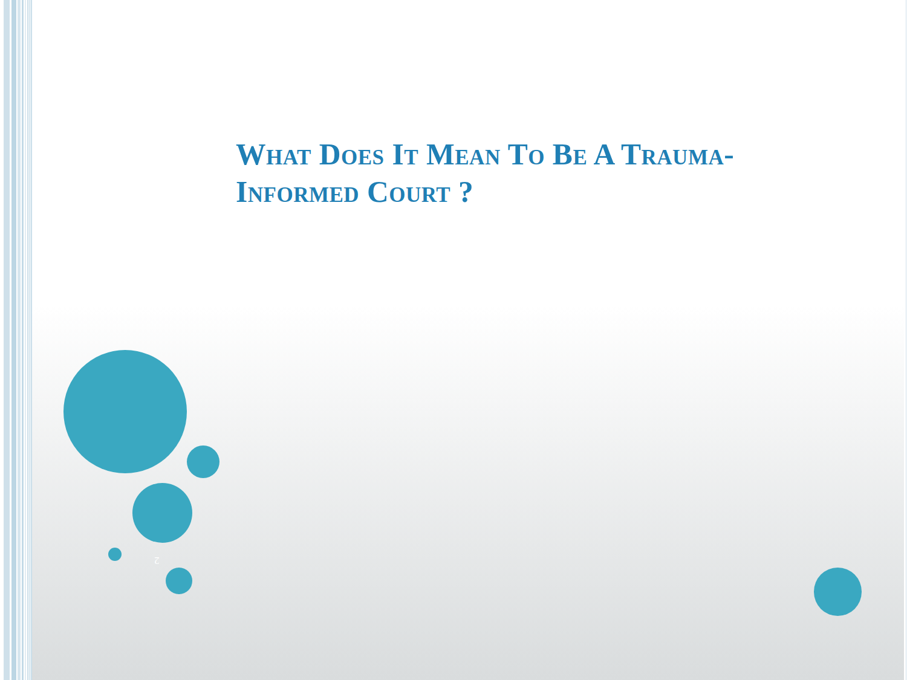What Does It Mean To Be A Trauma-Informed Court ?
2